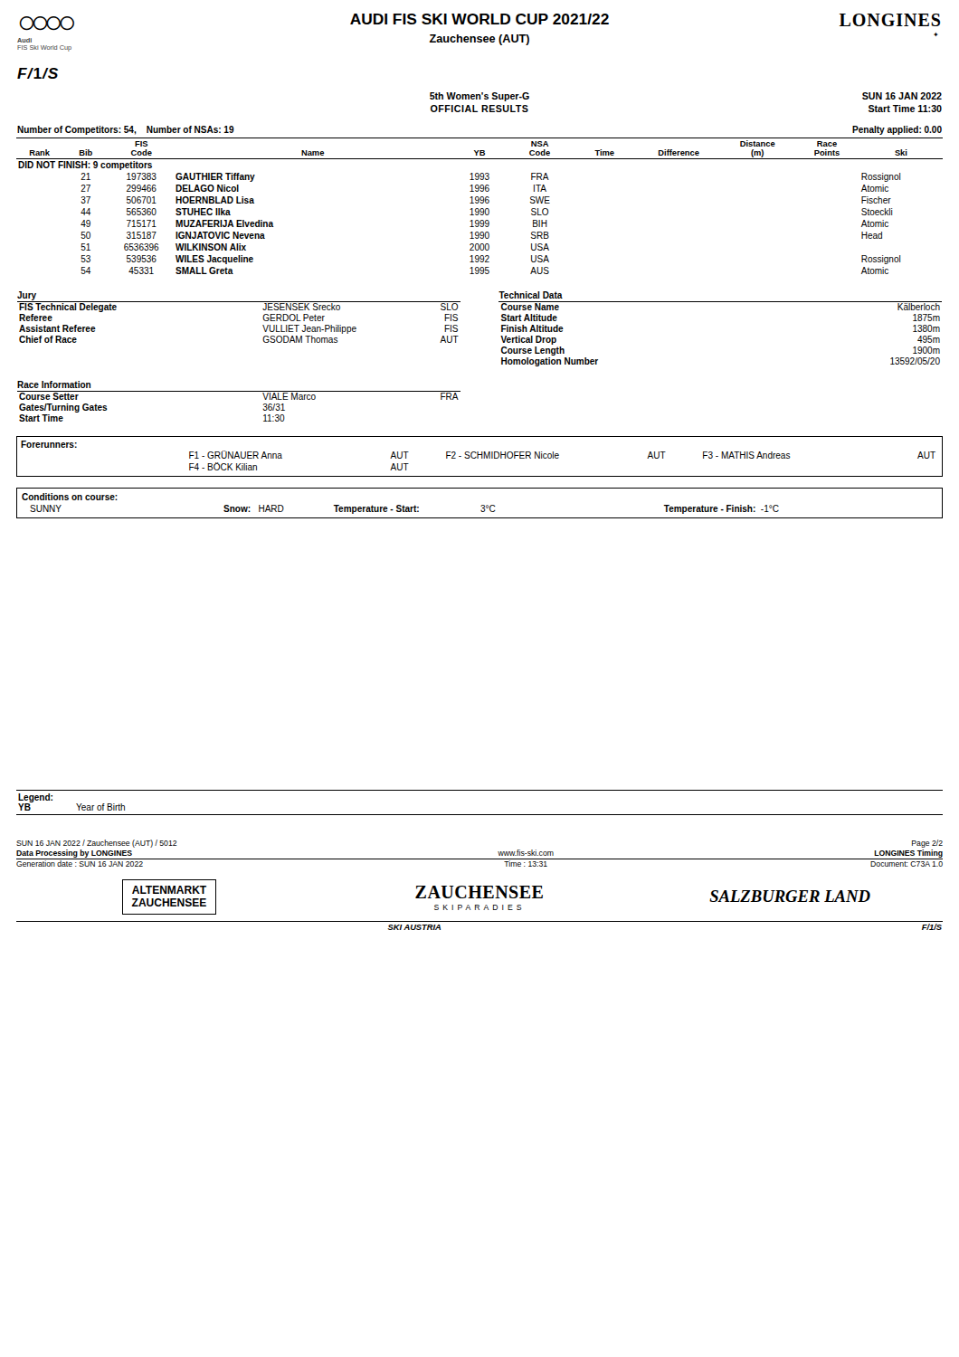| ○○○○ Audi FIS Ski World Cup F/ 1 /S | AUDI FIS SKI WORLD CUP 2021/22 Zauchensee (AUT) | LONGINES ✦ |
| | 5th Women's Super-G | SUN 16 JAN 2022 |
| | OFFICIAL RESULTS | Start Time 11:30 |
| Number of Competitors: 54, Number of NSAs: 19 | Penalty applied: 0.00 |
| Rank | Bib | FIS Code | Name | YB | NSA Code | Time | Difference | Distance (m) | Race Points | Ski |
| --- | --- | --- | --- | --- | --- | --- | --- | --- | --- | --- |
| DID NOT FINISH: 9 competitors |
| | 21 | 197383 | GAUTHIER Tiffany | 1993 | FRA | | | | | Rossignol |
| | 27 | 299466 | DELAGO Nicol | 1996 | ITA | | | | | Atomic |
| | 37 | 506701 | HOERNBLAD Lisa | 1996 | SWE | | | | | Fischer |
| | 44 | 565360 | STUHEC Ilka | 1990 | SLO | | | | | Stoeckli |
| | 49 | 715171 | MUZAFERIJA Elvedina | 1999 | BIH | | | | | Atomic |
| | 50 | 315187 | IGNJATOVIC Nevena | 1990 | SRB | | | | | Head |
| | 51 | 6536396 | WILKINSON Alix | 2000 | USA | | | | | |
| | 53 | 539536 | WILES Jacqueline | 1992 | USA | | | | | Rossignol |
| | 54 | 45331 | SMALL Greta | 1995 | AUS | | | | | Atomic |
| Jury / FIS Technical Delegate / JESENSEK Srecko / SLO / / Referee / GERDOL Peter / FIS / / Assistant Referee / VULLIET Jean-Philippe / FIS / / Chief of Race / GSODAM Thomas / AUT / | | Technical Data / Course Name / Kälberloch / / Start Altitude / 1875m / / Finish Altitude / 1380m / / Vertical Drop / 495m / / Course Length / 1900m / / Homologation Number / 13592/05/20 / |
| Race Information / Course Setter / VIALE Marco / FRA / / Gates/Turning Gates / 36/31 / / / Start Time / 11:30 / / | | |
Forerunners:
| | F1 - GRÜNAUER Anna | AUT | F2 - SCHMIDHOFER Nicole | AUT | F3 - MATHIS Andreas | AUT |
| | F4 - BÖCK Kilian | AUT | | | | |
| Conditions on course: | | | | |
| SUNNY | Snow: HARD | Temperature - Start: | 3°C | Temperature - Finish: -1°C |
| Legend: | |
| YB | Year of Birth |
| SUN 16 JAN 2022 / Zauchensee (AUT) / 5012 | | Page 2/2 |
| Data Processing by LONGINES | www.fis-ski.com | LONGINES Timing |
| Generation date : SUN 16 JAN 2022 | Time : 13:31 | Document: C73A 1.0 |
| ALTENMARKT ZAUCHENSEE | ZAUCHENSEE SKIPARADIES | SALZBURGER LAND |
| | SKI AUSTRIA | F/1/S |